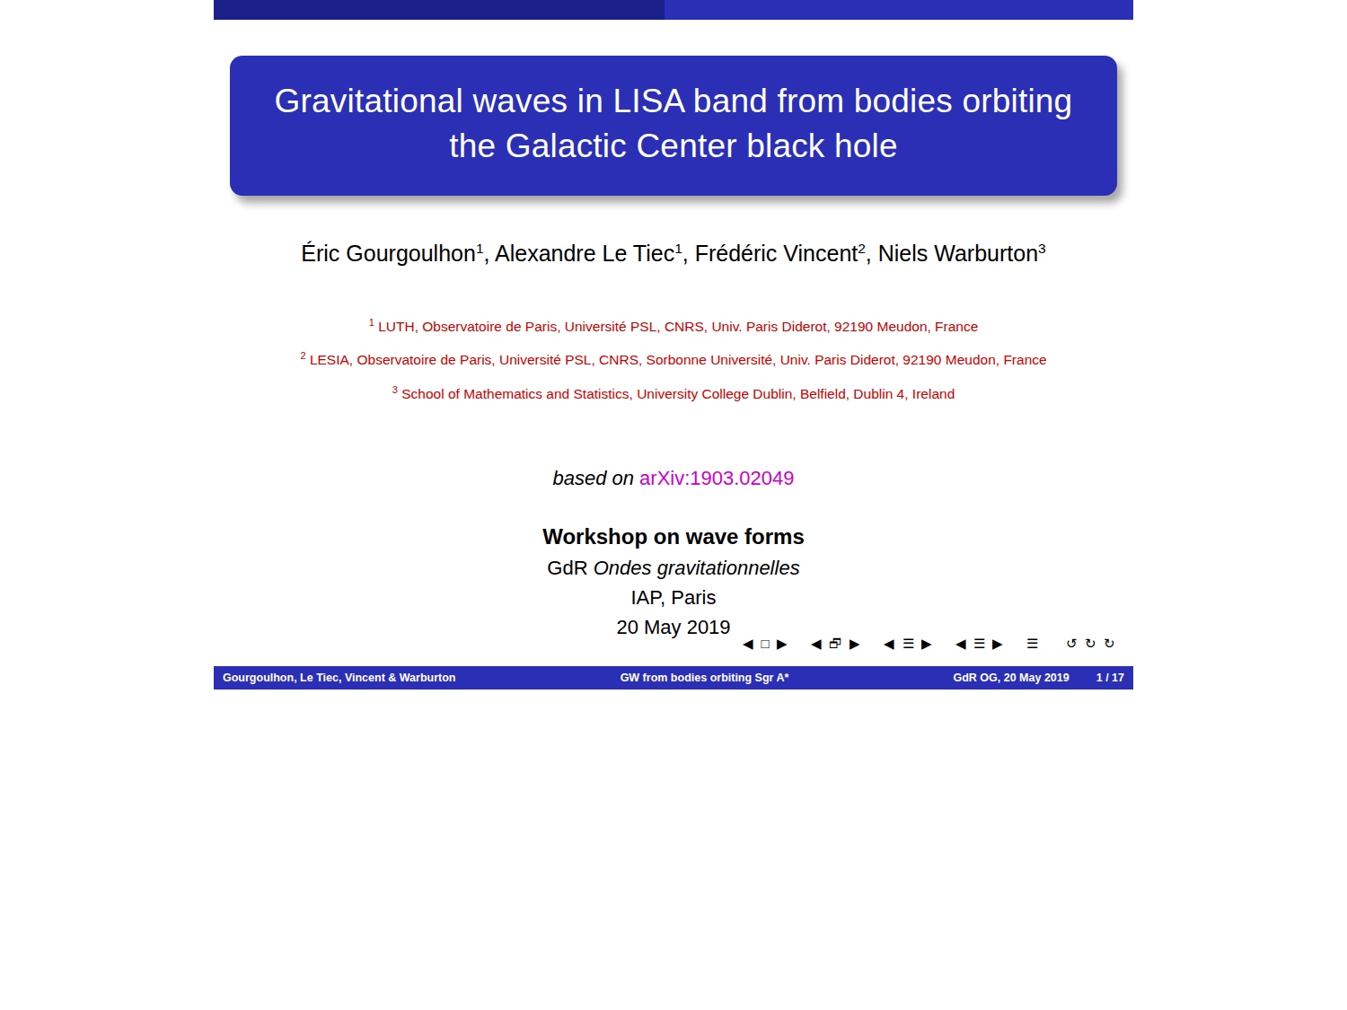Gravitational waves in LISA band from bodies orbiting the Galactic Center black hole
Éric Gourgoulhon1, Alexandre Le Tiec1, Frédéric Vincent2, Niels Warburton3
1 LUTH, Observatoire de Paris, Université PSL, CNRS, Univ. Paris Diderot, 92190 Meudon, France
2 LESIA, Observatoire de Paris, Université PSL, CNRS, Sorbonne Université, Univ. Paris Diderot, 92190 Meudon, France
3 School of Mathematics and Statistics, University College Dublin, Belfield, Dublin 4, Ireland
based on arXiv:1903.02049
Workshop on wave forms
GdR Ondes gravitationnelles
IAP, Paris
20 May 2019
◀ □ ▶ ◀ 🗗 ▶ ◀ ☰ ▶ ◀ ☰ ▶ ☰ ↺ ↻ ↻
Gourgoulhon, Le Tiec, Vincent & Warburton
GW from bodies orbiting Sgr A*
GdR OG, 20 May 2019
1 / 17